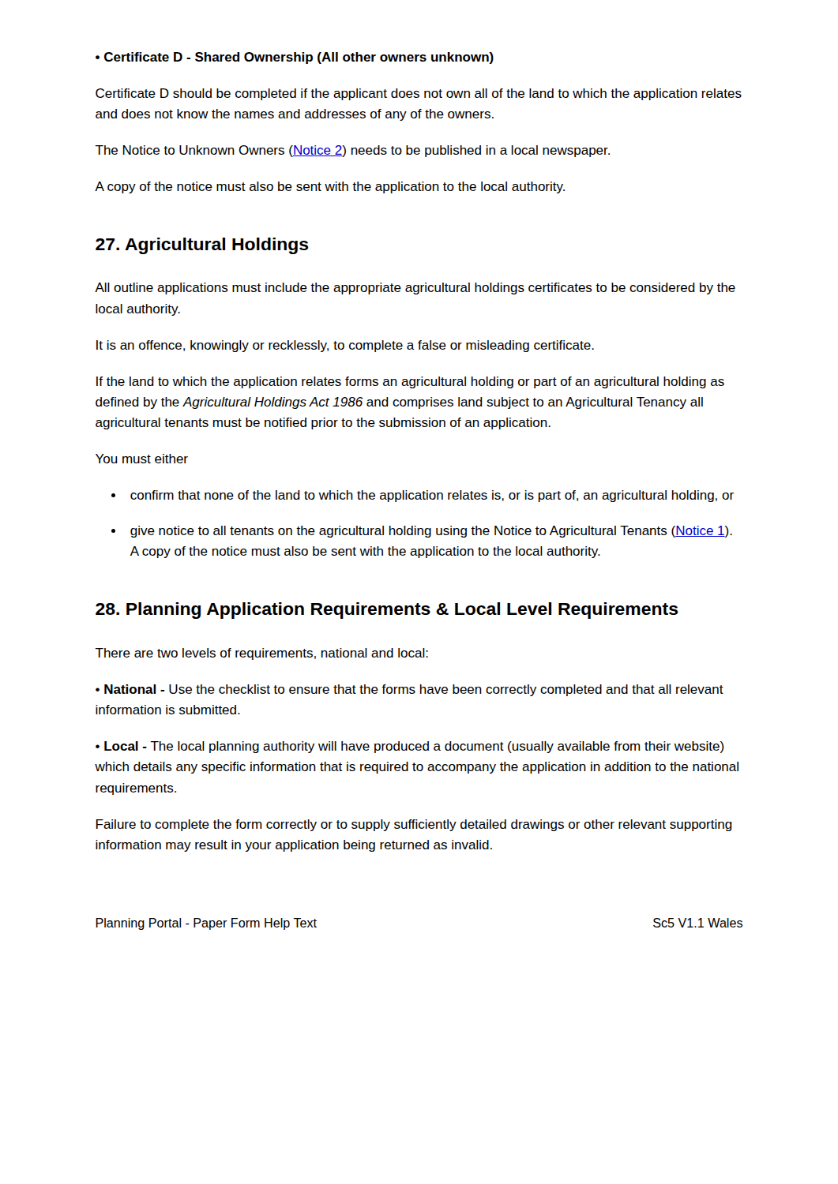• Certificate D - Shared Ownership (All other owners unknown)
Certificate D should be completed if the applicant does not own all of the land to which the application relates and does not know the names and addresses of any of the owners.
The Notice to Unknown Owners (Notice 2) needs to be published in a local newspaper.
A copy of the notice must also be sent with the application to the local authority.
27. Agricultural Holdings
All outline applications must include the appropriate agricultural holdings certificates to be considered by the local authority.
It is an offence, knowingly or recklessly, to complete a false or misleading certificate.
If the land to which the application relates forms an agricultural holding or part of an agricultural holding as defined by the Agricultural Holdings Act 1986 and comprises land subject to an Agricultural Tenancy all agricultural tenants must be notified prior to the submission of an application.
You must either
confirm that none of the land to which the application relates is, or is part of, an agricultural holding, or
give notice to all tenants on the agricultural holding using the Notice to Agricultural Tenants (Notice 1). A copy of the notice must also be sent with the application to the local authority.
28. Planning Application Requirements & Local Level Requirements
There are two levels of requirements, national and local:
• National - Use the checklist to ensure that the forms have been correctly completed and that all relevant information is submitted.
• Local - The local planning authority will have produced a document (usually available from their website) which details any specific information that is required to accompany the application in addition to the national requirements.
Failure to complete the form correctly or to supply sufficiently detailed drawings or other relevant supporting information may result in your application being returned as invalid.
Planning Portal - Paper Form Help Text Sc5 V1.1 Wales